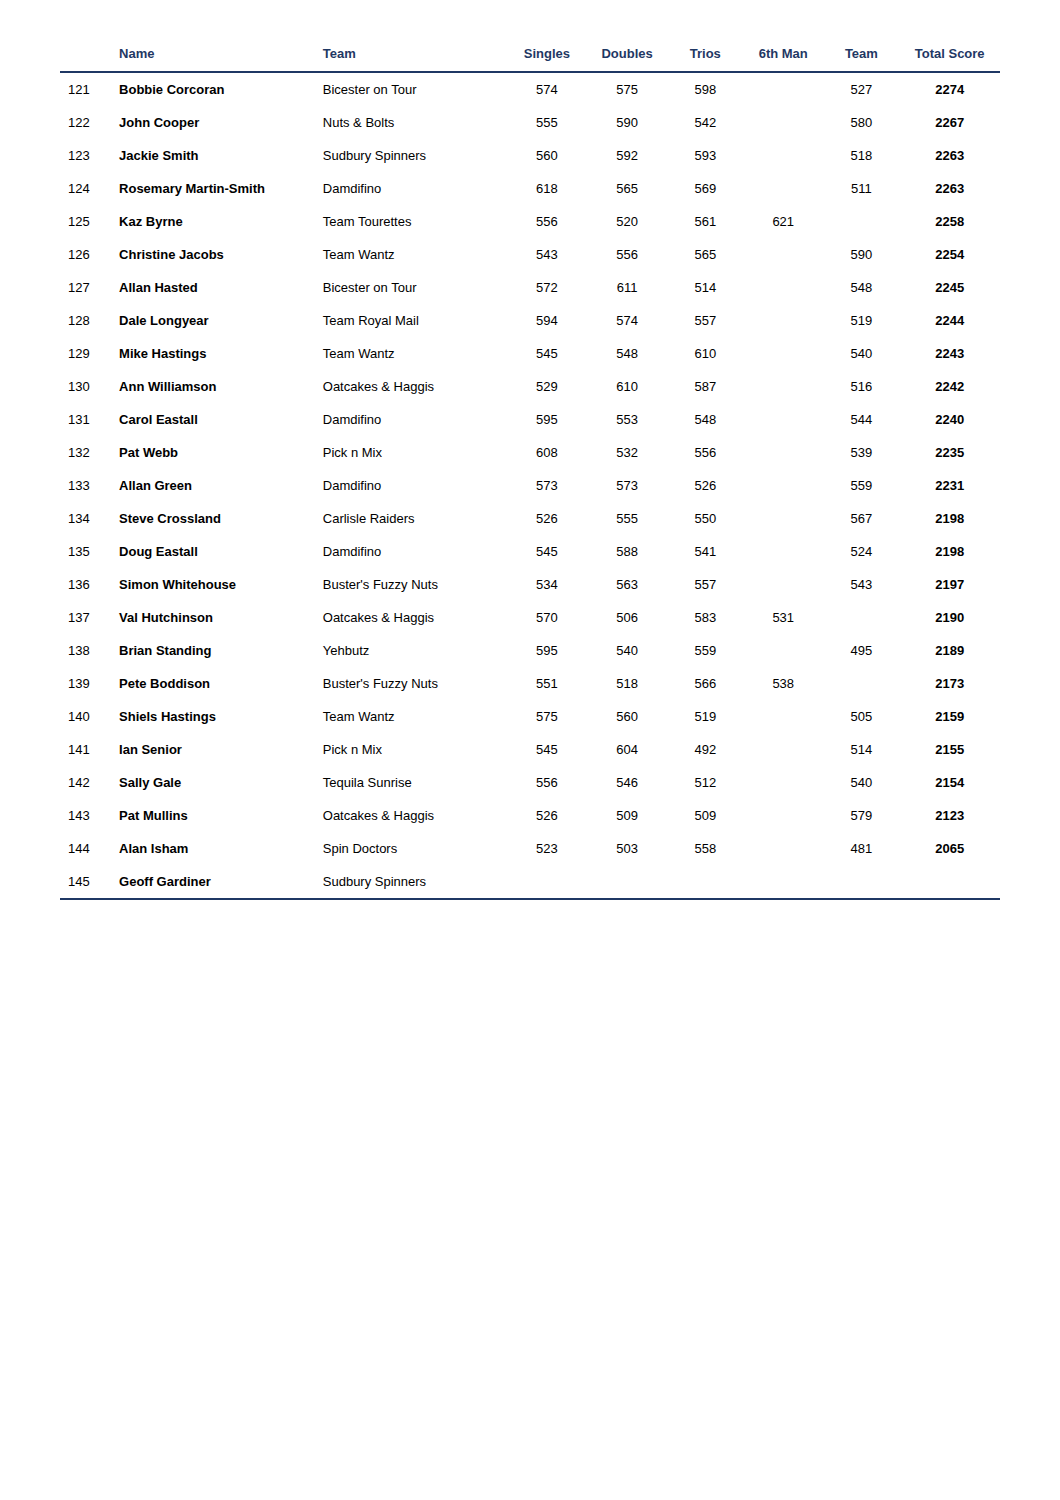| | Name | Team | Singles | Doubles | Trios | 6th Man | Team | Total Score |
| --- | --- | --- | --- | --- | --- | --- | --- | --- |
| 121 | Bobbie Corcoran | Bicester on Tour | 574 | 575 | 598 | | 527 | 2274 |
| 122 | John Cooper | Nuts & Bolts | 555 | 590 | 542 | | 580 | 2267 |
| 123 | Jackie Smith | Sudbury Spinners | 560 | 592 | 593 | | 518 | 2263 |
| 124 | Rosemary Martin-Smith | Damdifino | 618 | 565 | 569 | | 511 | 2263 |
| 125 | Kaz Byrne | Team Tourettes | 556 | 520 | 561 | 621 | | 2258 |
| 126 | Christine Jacobs | Team Wantz | 543 | 556 | 565 | | 590 | 2254 |
| 127 | Allan Hasted | Bicester on Tour | 572 | 611 | 514 | | 548 | 2245 |
| 128 | Dale Longyear | Team Royal Mail | 594 | 574 | 557 | | 519 | 2244 |
| 129 | Mike Hastings | Team Wantz | 545 | 548 | 610 | | 540 | 2243 |
| 130 | Ann Williamson | Oatcakes & Haggis | 529 | 610 | 587 | | 516 | 2242 |
| 131 | Carol Eastall | Damdifino | 595 | 553 | 548 | | 544 | 2240 |
| 132 | Pat Webb | Pick n Mix | 608 | 532 | 556 | | 539 | 2235 |
| 133 | Allan Green | Damdifino | 573 | 573 | 526 | | 559 | 2231 |
| 134 | Steve Crossland | Carlisle Raiders | 526 | 555 | 550 | | 567 | 2198 |
| 135 | Doug Eastall | Damdifino | 545 | 588 | 541 | | 524 | 2198 |
| 136 | Simon Whitehouse | Buster's Fuzzy Nuts | 534 | 563 | 557 | | 543 | 2197 |
| 137 | Val Hutchinson | Oatcakes & Haggis | 570 | 506 | 583 | 531 | | 2190 |
| 138 | Brian Standing | Yehbutz | 595 | 540 | 559 | | 495 | 2189 |
| 139 | Pete Boddison | Buster's Fuzzy Nuts | 551 | 518 | 566 | 538 | | 2173 |
| 140 | Shiels Hastings | Team Wantz | 575 | 560 | 519 | | 505 | 2159 |
| 141 | Ian Senior | Pick n Mix | 545 | 604 | 492 | | 514 | 2155 |
| 142 | Sally Gale | Tequila Sunrise | 556 | 546 | 512 | | 540 | 2154 |
| 143 | Pat Mullins | Oatcakes & Haggis | 526 | 509 | 509 | | 579 | 2123 |
| 144 | Alan Isham | Spin Doctors | 523 | 503 | 558 | | 481 | 2065 |
| 145 | Geoff Gardiner | Sudbury Spinners | | | | | | |